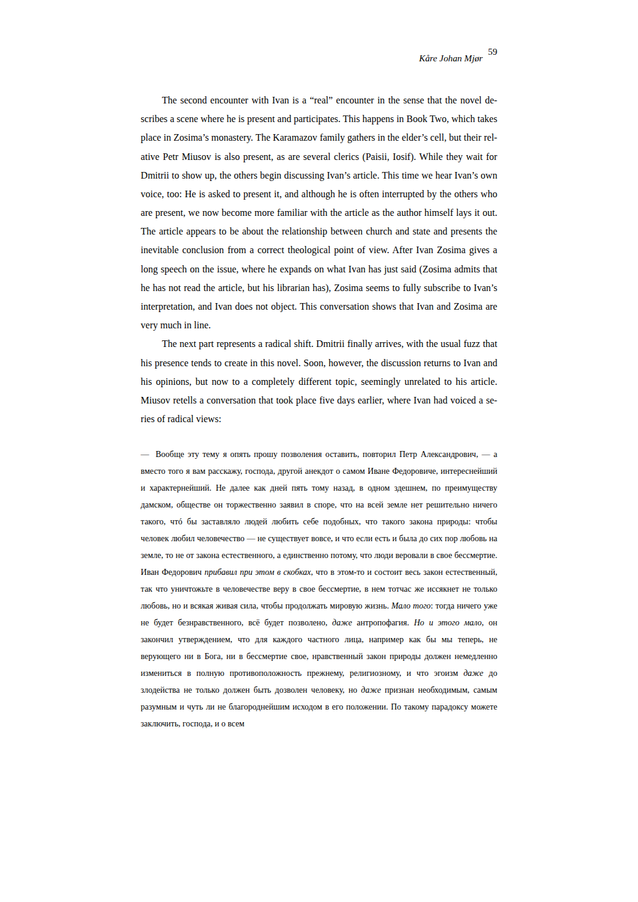Kåre Johan Mjør 59
The second encounter with Ivan is a “real” encounter in the sense that the novel describes a scene where he is present and participates. This happens in Book Two, which takes place in Zosima’s monastery. The Karamazov family gathers in the elder’s cell, but their relative Petr Miusov is also present, as are several clerics (Paisii, Iosif). While they wait for Dmitrii to show up, the others begin discussing Ivan’s article. This time we hear Ivan’s own voice, too: He is asked to present it, and although he is often interrupted by the others who are present, we now become more familiar with the article as the author himself lays it out. The article appears to be about the relationship between church and state and presents the inevitable conclusion from a correct theological point of view. After Ivan Zosima gives a long speech on the issue, where he expands on what Ivan has just said (Zosima admits that he has not read the article, but his librarian has), Zosima seems to fully subscribe to Ivan’s interpretation, and Ivan does not object. This conversation shows that Ivan and Zosima are very much in line.
The next part represents a radical shift. Dmitrii finally arrives, with the usual fuzz that his presence tends to create in this novel. Soon, however, the discussion returns to Ivan and his opinions, but now to a completely different topic, seemingly unrelated to his article. Miusov retells a conversation that took place five days earlier, where Ivan had voiced a series of radical views:
— Вообще эту тему я опять прошу позволения оставить, повторил Петр Александрович, — а вместо того я вам расскажу, господа, другой анекдот о самом Иване Федоровиче, интереснейший и характернейший. Не далее как дней пять тому назад, в одном здешнем, по преимуществу дамском, обществе он торжественно заявил в споре, что на всей земле нет решительно ничего такого, чтó бы заставляло людей любить себе подобных, что такого закона природы: чтобы человек любил человечество — не существует вовсе, и что если есть и была до сих пор любовь на земле, то не от закона естественного, а единственно потому, что люди веровали в свое бессмертие. Иван Федорович прибавил при этом в скобках, что в этом-то и состоит весь закон естественный, так что уничтожьте в человечестве веру в свое бессмертие, в нем тотчас же иссякнет не только любовь, но и всякая живая сила, чтобы продолжать мировую жизнь. Мало того: тогда ничего уже не будет безнравственного, всё будет позволено, даже антропофагия. Но и этого мало, он закончил утверждением, что для каждого частного лица, например как бы мы теперь, не верующего ни в Бога, ни в бессмертие свое, нравственный закон природы должен немедленно измениться в полную противоположность прежнему, религиозному, и что эгоизм даже до злодейства не только должен быть дозволен человеку, но даже признан необходимым, самым разумным и чуть ли не благороднейшим исходом в его положении. По такому парадоксу можете заключить, господа, и о всем